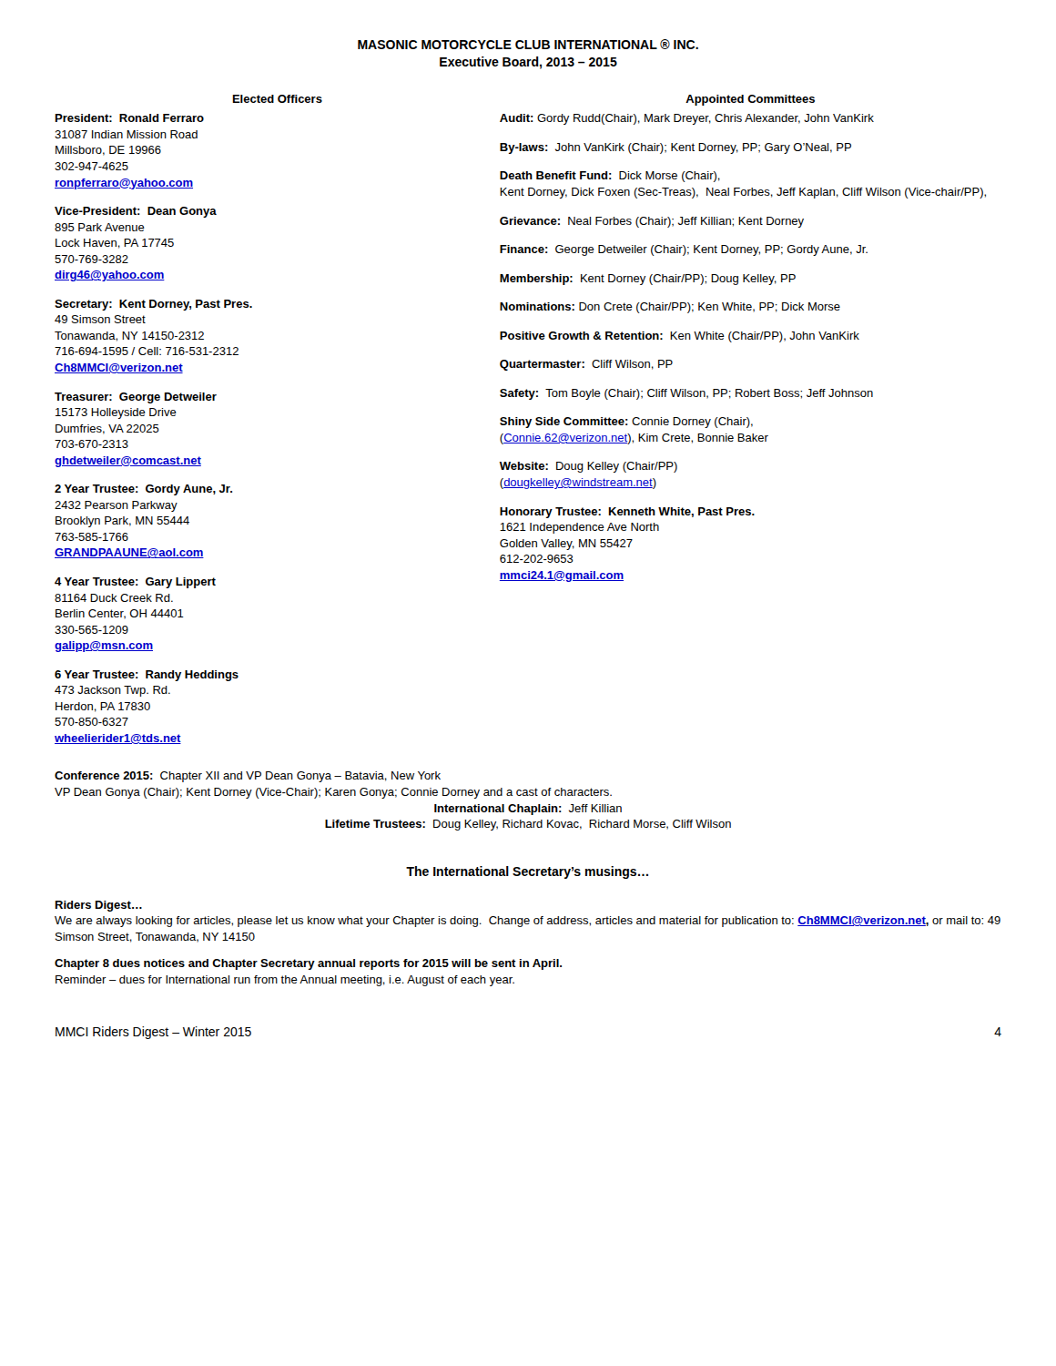MASONIC MOTORCYCLE CLUB INTERNATIONAL ® INC.
Executive Board, 2013 – 2015
| Elected Officers President: Ronald Ferraro 31087 Indian Mission Road Millsboro, DE 19966 302-947-4625 ronpferraro@yahoo.com Vice-President: Dean Gonya 895 Park Avenue Lock Haven, PA 17745 570-769-3282 dirg46@yahoo.com Secretary: Kent Dorney, Past Pres. 49 Simson Street Tonawanda, NY 14150-2312 716-694-1595 / Cell: 716-531-2312 Ch8MMCI@verizon.net Treasurer: George Detweiler 15173 Holleyside Drive Dumfries, VA 22025 703-670-2313 ghdetweiler@comcast.net 2 Year Trustee: Gordy Aune, Jr. 2432 Pearson Parkway Brooklyn Park, MN 55444 763-585-1766 GRANDPAAUNE@aol.com 4 Year Trustee: Gary Lippert 81164 Duck Creek Rd. Berlin Center, OH 44401 330-565-1209 galipp@msn.com 6 Year Trustee: Randy Heddings 473 Jackson Twp. Rd. Herdon, PA 17830 570-850-6327 wheelierider1@tds.net | Appointed Committees Audit: Gordy Rudd(Chair), Mark Dreyer, Chris Alexander, John VanKirk By-laws: John VanKirk (Chair); Kent Dorney, PP; Gary O’Neal, PP Death Benefit Fund: Dick Morse (Chair), Kent Dorney, Dick Foxen (Sec-Treas), Neal Forbes, Jeff Kaplan, Cliff Wilson (Vice-chair/PP), Grievance: Neal Forbes (Chair); Jeff Killian; Kent Dorney Finance: George Detweiler (Chair); Kent Dorney, PP; Gordy Aune, Jr. Membership: Kent Dorney (Chair/PP); Doug Kelley, PP Nominations: Don Crete (Chair/PP); Ken White, PP; Dick Morse Positive Growth & Retention: Ken White (Chair/PP), John VanKirk Quartermaster: Cliff Wilson, PP Safety: Tom Boyle (Chair); Cliff Wilson, PP; Robert Boss; Jeff Johnson Shiny Side Committee: Connie Dorney (Chair), ( Connie.62@verizon.net ), Kim Crete, Bonnie Baker Website: Doug Kelley (Chair/PP) ( dougkelley@windstream.net ) Honorary Trustee: Kenneth White, Past Pres. 1621 Independence Ave North Golden Valley, MN 55427 612-202-9653 mmci24.1@gmail.com |
Conference 2015: Chapter XII and VP Dean Gonya – Batavia, New York
VP Dean Gonya (Chair); Kent Dorney (Vice-Chair); Karen Gonya; Connie Dorney and a cast of characters.
International Chaplain: Jeff Killian
Lifetime Trustees: Doug Kelley, Richard Kovac, Richard Morse, Cliff Wilson
The International Secretary’s musings…
Riders Digest…
We are always looking for articles, please let us know what your Chapter is doing. Change of address, articles and material for publication to: Ch8MMCI@verizon.net, or mail to: 49 Simson Street, Tonawanda, NY 14150
Chapter 8 dues notices and Chapter Secretary annual reports for 2015 will be sent in April.
Reminder – dues for International run from the Annual meeting, i.e. August of each year.
MMCI Riders Digest – Winter 2015
4